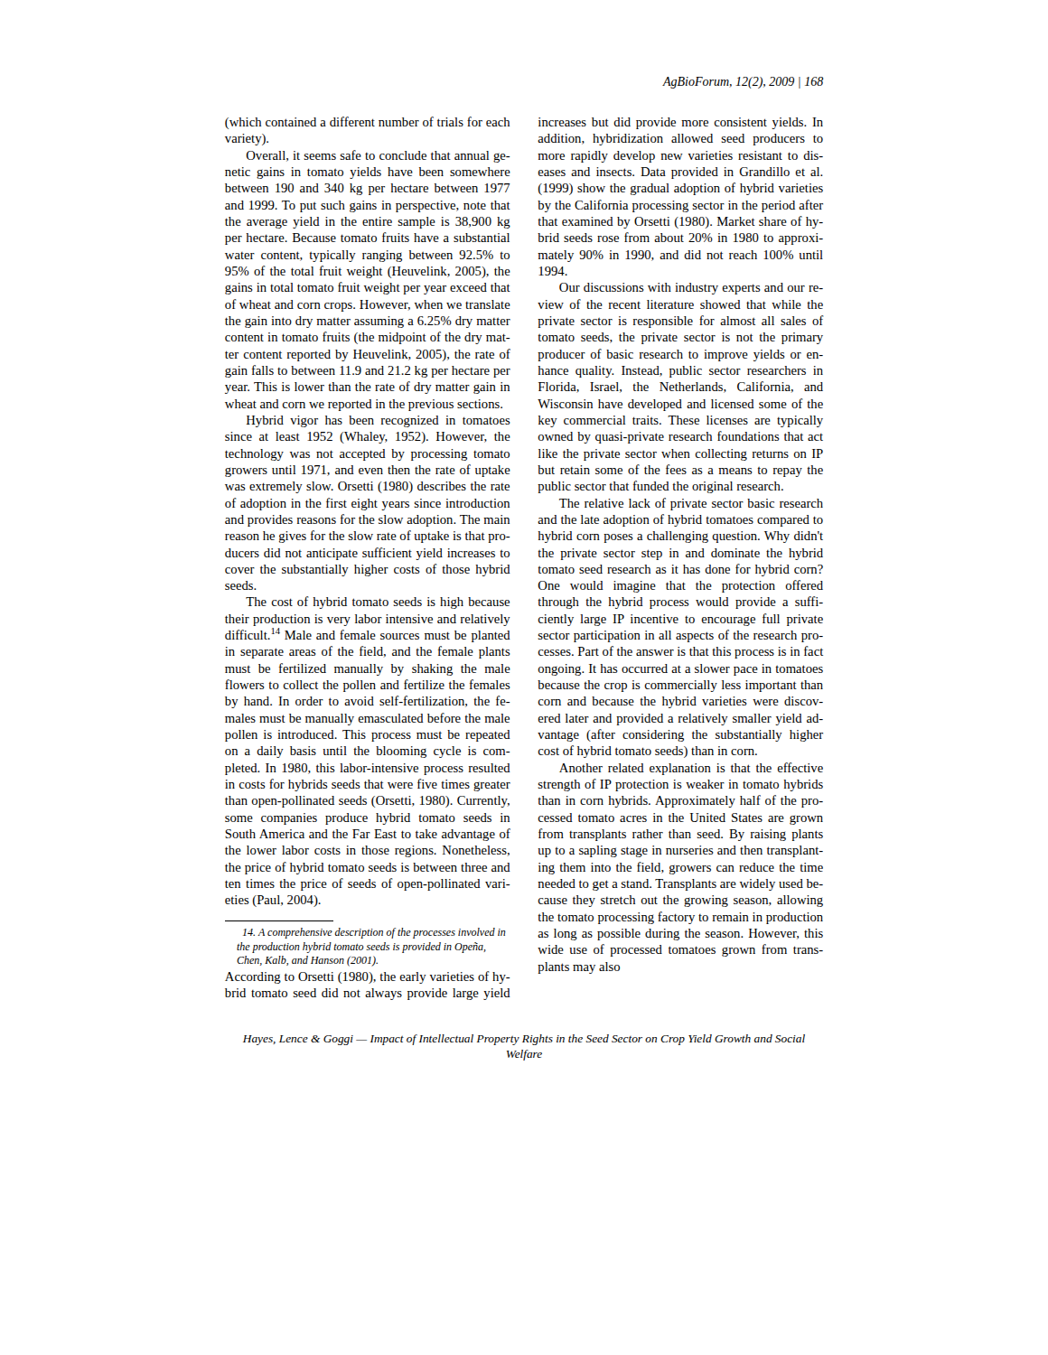AgBioForum, 12(2), 2009 | 168
(which contained a different number of trials for each variety).
Overall, it seems safe to conclude that annual genetic gains in tomato yields have been somewhere between 190 and 340 kg per hectare between 1977 and 1999. To put such gains in perspective, note that the average yield in the entire sample is 38,900 kg per hectare. Because tomato fruits have a substantial water content, typically ranging between 92.5% to 95% of the total fruit weight (Heuvelink, 2005), the gains in total tomato fruit weight per year exceed that of wheat and corn crops. However, when we translate the gain into dry matter assuming a 6.25% dry matter content in tomato fruits (the midpoint of the dry matter content reported by Heuvelink, 2005), the rate of gain falls to between 11.9 and 21.2 kg per hectare per year. This is lower than the rate of dry matter gain in wheat and corn we reported in the previous sections.
Hybrid vigor has been recognized in tomatoes since at least 1952 (Whaley, 1952). However, the technology was not accepted by processing tomato growers until 1971, and even then the rate of uptake was extremely slow. Orsetti (1980) describes the rate of adoption in the first eight years since introduction and provides reasons for the slow adoption. The main reason he gives for the slow rate of uptake is that producers did not anticipate sufficient yield increases to cover the substantially higher costs of those hybrid seeds.
The cost of hybrid tomato seeds is high because their production is very labor intensive and relatively difficult.14 Male and female sources must be planted in separate areas of the field, and the female plants must be fertilized manually by shaking the male flowers to collect the pollen and fertilize the females by hand. In order to avoid self-fertilization, the females must be manually emasculated before the male pollen is introduced. This process must be repeated on a daily basis until the blooming cycle is completed. In 1980, this labor-intensive process resulted in costs for hybrids seeds that were five times greater than open-pollinated seeds (Orsetti, 1980). Currently, some companies produce hybrid tomato seeds in South America and the Far East to take advantage of the lower labor costs in those regions. Nonetheless, the price of hybrid tomato seeds is between three and ten times the price of seeds of open-pollinated varieties (Paul, 2004).
14. A comprehensive description of the processes involved in the production hybrid tomato seeds is provided in Opeña, Chen, Kalb, and Hanson (2001).
According to Orsetti (1980), the early varieties of hybrid tomato seed did not always provide large yield increases but did provide more consistent yields. In addition, hybridization allowed seed producers to more rapidly develop new varieties resistant to diseases and insects. Data provided in Grandillo et al. (1999) show the gradual adoption of hybrid varieties by the California processing sector in the period after that examined by Orsetti (1980). Market share of hybrid seeds rose from about 20% in 1980 to approximately 90% in 1990, and did not reach 100% until 1994.
Our discussions with industry experts and our review of the recent literature showed that while the private sector is responsible for almost all sales of tomato seeds, the private sector is not the primary producer of basic research to improve yields or enhance quality. Instead, public sector researchers in Florida, Israel, the Netherlands, California, and Wisconsin have developed and licensed some of the key commercial traits. These licenses are typically owned by quasi-private research foundations that act like the private sector when collecting returns on IP but retain some of the fees as a means to repay the public sector that funded the original research.
The relative lack of private sector basic research and the late adoption of hybrid tomatoes compared to hybrid corn poses a challenging question. Why didn't the private sector step in and dominate the hybrid tomato seed research as it has done for hybrid corn? One would imagine that the protection offered through the hybrid process would provide a sufficiently large IP incentive to encourage full private sector participation in all aspects of the research processes. Part of the answer is that this process is in fact ongoing. It has occurred at a slower pace in tomatoes because the crop is commercially less important than corn and because the hybrid varieties were discovered later and provided a relatively smaller yield advantage (after considering the substantially higher cost of hybrid tomato seeds) than in corn.
Another related explanation is that the effective strength of IP protection is weaker in tomato hybrids than in corn hybrids. Approximately half of the processed tomato acres in the United States are grown from transplants rather than seed. By raising plants up to a sapling stage in nurseries and then transplanting them into the field, growers can reduce the time needed to get a stand. Transplants are widely used because they stretch out the growing season, allowing the tomato processing factory to remain in production as long as possible during the season. However, this wide use of processed tomatoes grown from transplants may also
Hayes, Lence & Goggi — Impact of Intellectual Property Rights in the Seed Sector on Crop Yield Growth and Social Welfare